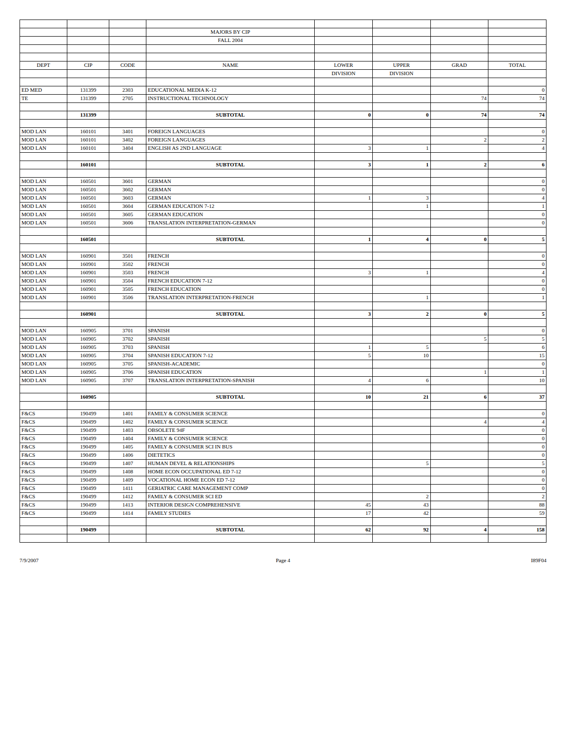| | | | MAJORS BY CIP | | | | |
| | | | FALL 2004 | | | | |
| DEPT | CIP | CODE | NAME | LOWER | UPPER | GRAD | TOTAL |
| | | | | DIVISION | DIVISION | | |
| ED MED | 131399 | 2303 | EDUCATIONAL MEDIA K-12 | | | | 0 |
| TE | 131399 | 2705 | INSTRUCTIONAL TECHNOLOGY | | | 74 | 74 |
| | 131399 | | SUBTOTAL | 0 | 0 | 74 | 74 |
| MOD LAN | 160101 | 3401 | FOREIGN LANGUAGES | | | | 0 |
| MOD LAN | 160101 | 3402 | FOREIGN LANGUAGES | | | 2 | 2 |
| MOD LAN | 160101 | 3404 | ENGLISH AS 2ND LANGUAGE | 3 | 1 | | 4 |
| | 160101 | | SUBTOTAL | 3 | 1 | 2 | 6 |
| MOD LAN | 160501 | 3601 | GERMAN | | | | 0 |
| MOD LAN | 160501 | 3602 | GERMAN | | | | 0 |
| MOD LAN | 160501 | 3603 | GERMAN | 1 | 3 | | 4 |
| MOD LAN | 160501 | 3604 | GERMAN EDUCATION 7-12 | | 1 | | 1 |
| MOD LAN | 160501 | 3605 | GERMAN EDUCATION | | | | 0 |
| MOD LAN | 160501 | 3606 | TRANSLATION INTERPRETATION-GERMAN | | | | 0 |
| | 160501 | | SUBTOTAL | 1 | 4 | 0 | 5 |
| MOD LAN | 160901 | 3501 | FRENCH | | | | 0 |
| MOD LAN | 160901 | 3502 | FRENCH | | | | 0 |
| MOD LAN | 160901 | 3503 | FRENCH | 3 | 1 | | 4 |
| MOD LAN | 160901 | 3504 | FRENCH EDUCATION 7-12 | | | | 0 |
| MOD LAN | 160901 | 3505 | FRENCH EDUCATION | | | | 0 |
| MOD LAN | 160901 | 3506 | TRANSLATION INTERPRETATION-FRENCH | | 1 | | 1 |
| | 160901 | | SUBTOTAL | 3 | 2 | 0 | 5 |
| MOD LAN | 160905 | 3701 | SPANISH | | | | 0 |
| MOD LAN | 160905 | 3702 | SPANISH | | | 5 | 5 |
| MOD LAN | 160905 | 3703 | SPANISH | 1 | 5 | | 6 |
| MOD LAN | 160905 | 3704 | SPANISH EDUCATION 7-12 | 5 | 10 | | 15 |
| MOD LAN | 160905 | 3705 | SPANISH-ACADEMIC | | | | 0 |
| MOD LAN | 160905 | 3706 | SPANISH EDUCATION | | | 1 | 1 |
| MOD LAN | 160905 | 3707 | TRANSLATION INTERPRETATION-SPANISH | 4 | 6 | | 10 |
| | 160905 | | SUBTOTAL | 10 | 21 | 6 | 37 |
| F&CS | 190499 | 1401 | FAMILY & CONSUMER SCIENCE | | | | 0 |
| F&CS | 190499 | 1402 | FAMILY & CONSUMER SCIENCE | | | 4 | 4 |
| F&CS | 190499 | 1403 | OBSOLETE 94F | | | | 0 |
| F&CS | 190499 | 1404 | FAMILY & CONSUMER SCIENCE | | | | 0 |
| F&CS | 190499 | 1405 | FAMILY & CONSUMER SCI IN BUS | | | | 0 |
| F&CS | 190499 | 1406 | DIETETICS | | | | 0 |
| F&CS | 190499 | 1407 | HUMAN DEVEL & RELATIONSHIPS | | 5 | | 5 |
| F&CS | 190499 | 1408 | HOME ECON OCCUPATIONAL ED 7-12 | | | | 0 |
| F&CS | 190499 | 1409 | VOCATIONAL HOME ECON ED 7-12 | | | | 0 |
| F&CS | 190499 | 1411 | GERIATRIC CARE MANAGEMENT COMP | | | | 0 |
| F&CS | 190499 | 1412 | FAMILY & CONSUMER SCI ED | | 2 | | 2 |
| F&CS | 190499 | 1413 | INTERIOR DESIGN COMPREHENSIVE | 45 | 43 | | 88 |
| F&CS | 190499 | 1414 | FAMILY STUDIES | 17 | 42 | | 59 |
| | 190499 | | SUBTOTAL | 62 | 92 | 4 | 158 |
| 7/9/2007 | Page 4 | I89F04 |